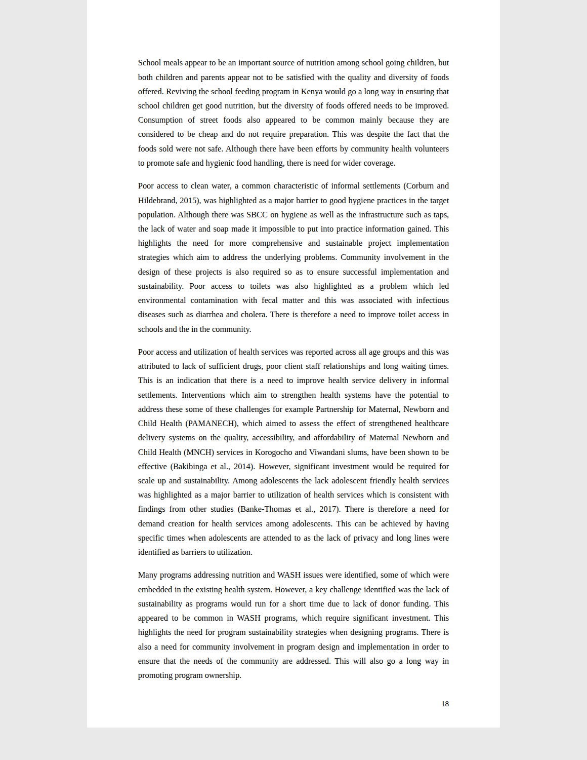School meals appear to be an important source of nutrition among school going children, but both children and parents appear not to be satisfied with the quality and diversity of foods offered. Reviving the school feeding program in Kenya would go a long way in ensuring that school children get good nutrition, but the diversity of foods offered needs to be improved. Consumption of street foods also appeared to be common mainly because they are considered to be cheap and do not require preparation. This was despite the fact that the foods sold were not safe. Although there have been efforts by community health volunteers to promote safe and hygienic food handling, there is need for wider coverage.
Poor access to clean water, a common characteristic of informal settlements (Corburn and Hildebrand, 2015), was highlighted as a major barrier to good hygiene practices in the target population. Although there was SBCC on hygiene as well as the infrastructure such as taps, the lack of water and soap made it impossible to put into practice information gained. This highlights the need for more comprehensive and sustainable project implementation strategies which aim to address the underlying problems. Community involvement in the design of these projects is also required so as to ensure successful implementation and sustainability. Poor access to toilets was also highlighted as a problem which led environmental contamination with fecal matter and this was associated with infectious diseases such as diarrhea and cholera. There is therefore a need to improve toilet access in schools and the in the community.
Poor access and utilization of health services was reported across all age groups and this was attributed to lack of sufficient drugs, poor client staff relationships and long waiting times. This is an indication that there is a need to improve health service delivery in informal settlements. Interventions which aim to strengthen health systems have the potential to address these some of these challenges for example Partnership for Maternal, Newborn and Child Health (PAMANECH), which aimed to assess the effect of strengthened healthcare delivery systems on the quality, accessibility, and affordability of Maternal Newborn and Child Health (MNCH) services in Korogocho and Viwandani slums, have been shown to be effective (Bakibinga et al., 2014). However, significant investment would be required for scale up and sustainability. Among adolescents the lack adolescent friendly health services was highlighted as a major barrier to utilization of health services which is consistent with findings from other studies (Banke-Thomas et al., 2017). There is therefore a need for demand creation for health services among adolescents. This can be achieved by having specific times when adolescents are attended to as the lack of privacy and long lines were identified as barriers to utilization.
Many programs addressing nutrition and WASH issues were identified, some of which were embedded in the existing health system. However, a key challenge identified was the lack of sustainability as programs would run for a short time due to lack of donor funding. This appeared to be common in WASH programs, which require significant investment. This highlights the need for program sustainability strategies when designing programs. There is also a need for community involvement in program design and implementation in order to ensure that the needs of the community are addressed. This will also go a long way in promoting program ownership.
18